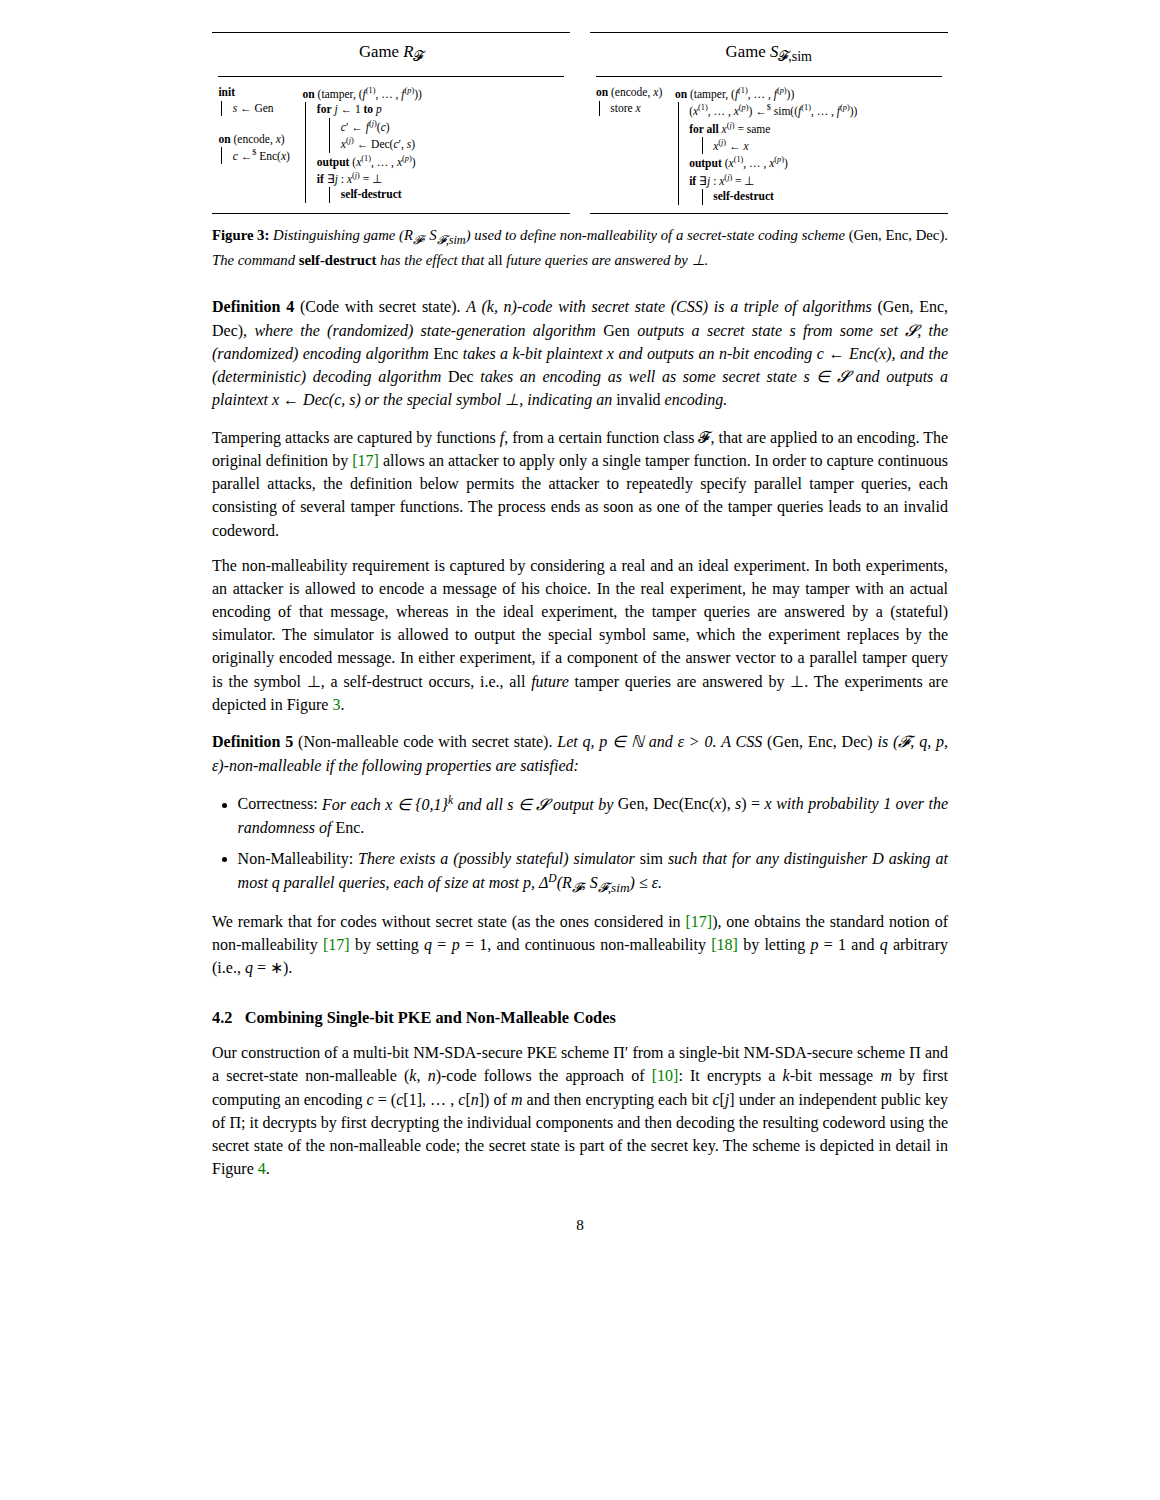Game R𝓕
init s ← Gen
on (encode, x) c ←$ Enc(x)
on (tamper, (f(1), … , f(p))) for j ← 1 to p c′ ← f(j)(c) x(j) ← Dec(c′, s) output (x(1), … , x(p)) if ∃j : x(j) = ⊥ self-destruct
Game S𝓕,sim
on (encode, x) store x
on (tamper, (f(1), … , f(p))) (x(1), … , x(p)) ←$ sim((f(1), … , f(p))) for all x(j) = same x(j) ← x output (x(1), … , x(p)) if ∃j : x(j) = ⊥ self-destruct
Figure 3: Distinguishing game (R𝓕, S𝓕,sim) used to define non-malleability of a secret-state coding scheme (Gen, Enc, Dec). The command self-destruct has the effect that all future queries are answered by ⊥.
Definition 4 (Code with secret state). A (k, n)-code with secret state (CSS) is a triple of algorithms (Gen, Enc, Dec), where the (randomized) state-generation algorithm Gen outputs a secret state s from some set 𝓢, the (randomized) encoding algorithm Enc takes a k-bit plaintext x and outputs an n-bit encoding c ← Enc(x), and the (deterministic) decoding algorithm Dec takes an encoding as well as some secret state s ∈ 𝓢 and outputs a plaintext x ← Dec(c, s) or the special symbol ⊥, indicating an invalid encoding.
Tampering attacks are captured by functions f, from a certain function class 𝓕, that are applied to an encoding. The original definition by [17] allows an attacker to apply only a single tamper function. In order to capture continuous parallel attacks, the definition below permits the attacker to repeatedly specify parallel tamper queries, each consisting of several tamper functions. The process ends as soon as one of the tamper queries leads to an invalid codeword.
The non-malleability requirement is captured by considering a real and an ideal experiment. In both experiments, an attacker is allowed to encode a message of his choice. In the real experiment, he may tamper with an actual encoding of that message, whereas in the ideal experiment, the tamper queries are answered by a (stateful) simulator. The simulator is allowed to output the special symbol same, which the experiment replaces by the originally encoded message. In either experiment, if a component of the answer vector to a parallel tamper query is the symbol ⊥, a self-destruct occurs, i.e., all future tamper queries are answered by ⊥. The experiments are depicted in Figure 3.
Definition 5 (Non-malleable code with secret state). Let q, p ∈ ℕ and ε > 0. A CSS (Gen, Enc, Dec) is (𝓕, q, p, ε)-non-malleable if the following properties are satisfied:
Correctness: For each x ∈ {0,1}k and all s ∈ 𝓢 output by Gen, Dec(Enc(x), s) = x with probability 1 over the randomness of Enc.
Non-Malleability: There exists a (possibly stateful) simulator sim such that for any distinguisher D asking at most q parallel queries, each of size at most p, ΔD(R𝓕, S𝓕,sim) ≤ ε.
We remark that for codes without secret state (as the ones considered in [17]), one obtains the standard notion of non-malleability [17] by setting q = p = 1, and continuous non-malleability [18] by letting p = 1 and q arbitrary (i.e., q = ∗).
4.2 Combining Single-bit PKE and Non-Malleable Codes
Our construction of a multi-bit NM-SDA-secure PKE scheme Π′ from a single-bit NM-SDA-secure scheme Π and a secret-state non-malleable (k, n)-code follows the approach of [10]: It encrypts a k-bit message m by first computing an encoding c = (c[1], … , c[n]) of m and then encrypting each bit c[j] under an independent public key of Π; it decrypts by first decrypting the individual components and then decoding the resulting codeword using the secret state of the non-malleable code; the secret state is part of the secret key. The scheme is depicted in detail in Figure 4.
8